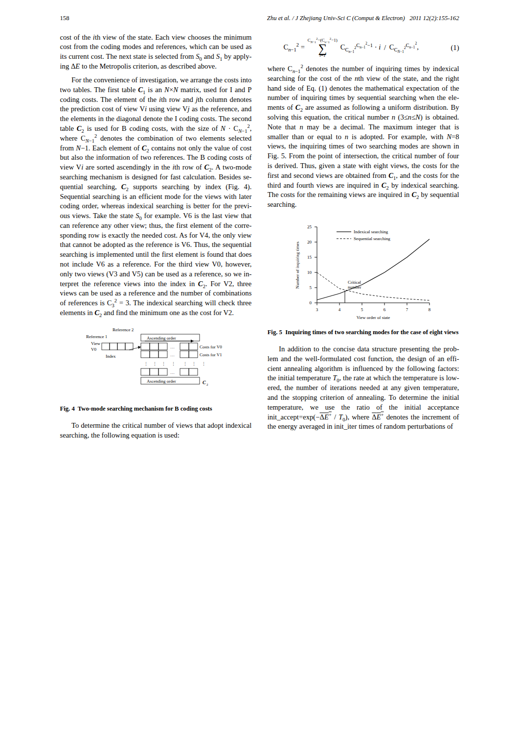158 Zhu et al. / J Zhejiang Univ-Sci C (Comput & Electron) 2011 12(2):155-162
cost of the ith view of the state. Each view chooses the minimum cost from the coding modes and references, which can be used as its current cost. The next state is selected from S0 and S1 by applying ΔE to the Metropolis criterion, as described above.
For the convenience of investigation, we arrange the costs into two tables. The first table C1 is an N×N matrix, used for I and P coding costs. The element of the ith row and jth column denotes the prediction cost of view Vi using view Vj as the reference, and the elements in the diagonal denote the I coding costs. The second table C2 is used for B coding costs, with the size of N · CN−12, where CN−12 denotes the combination of two elements selected from N−1. Each element of C2 contains not only the value of cost but also the information of two references. The B coding costs of view Vi are sorted ascendingly in the ith row of C2. A two-mode searching mechanism is designed for fast calculation. Besides sequential searching, C2 supports searching by index (Fig. 4). Sequential searching is an efficient mode for the views with later coding order, whereas indexical searching is better for the previous views. Take the state S0 for example. V6 is the last view that can reference any other view; thus, the first element of the corresponding row is exactly the needed cost. As for V4, the only view that cannot be adopted as the reference is V6. Thus, the sequential searching is implemented until the first element is found that does not include V6 as a reference. For the third view V0, however, only two views (V3 and V5) can be used as a reference, so we interpret the reference views into the index in C2. For V2, three views can be used as a reference and the number of combinations of references is C32 = 3. The indexical searching will check three elements in C2 and find the minimum one as the cost for V2.
Reference 2 Reference 1 View V0 Index Ascending order … Costs for V0 … Costs for V1 ⋮ ⋮ ⋮ ⋮ ⋮ ⋮ ⋮ … Ascending order C 2
Fig. 4 Two-mode searching mechanism for B coding costs
To determine the critical number of views that adopt indexical searching, the following equation is used:
Cn−12 = CN−12−(Cn−12−1) ∑ i=1 CCn−12Cn−12−1 · i / CCN−12Cn−12,
(1)
where Cn−12 denotes the number of inquiring times by indexical searching for the cost of the nth view of the state, and the right hand side of Eq. (1) denotes the mathematical expectation of the number of inquiring times by sequential searching when the elements of C2 are assumed as following a uniform distribution. By solving this equation, the critical number n (3≤n≤N) is obtained. Note that n may be a decimal. The maximum integer that is smaller than or equal to n is adopted. For example, with N=8 views, the inquiring times of two searching modes are shown in Fig. 5. From the point of intersection, the critical number of four is derived. Thus, given a state with eight views, the costs for the first and second views are obtained from C1, and the costs for the third and fourth views are inquired in C2 by indexical searching. The costs for the remaining views are inquired in C2 by sequential searching.
0 5 10 15 20 25 3 4 5 6 7 8 View order of state Number of inquiring times Indexical searching Sequential searching Critical number
Fig. 5 Inquiring times of two searching modes for the case of eight views
In addition to the concise data structure presenting the problem and the well-formulated cost function, the design of an efficient annealing algorithm is influenced by the following factors: the initial temperature T0, the rate at which the temperature is lowered, the number of iterations needed at any given temperature, and the stopping criterion of annealing. To determine the initial temperature, we use the ratio of the initial acceptance init_accept=exp(−ΔE+ / T0), where ΔE+ denotes the increment of the energy averaged in init_iter times of random perturbations of